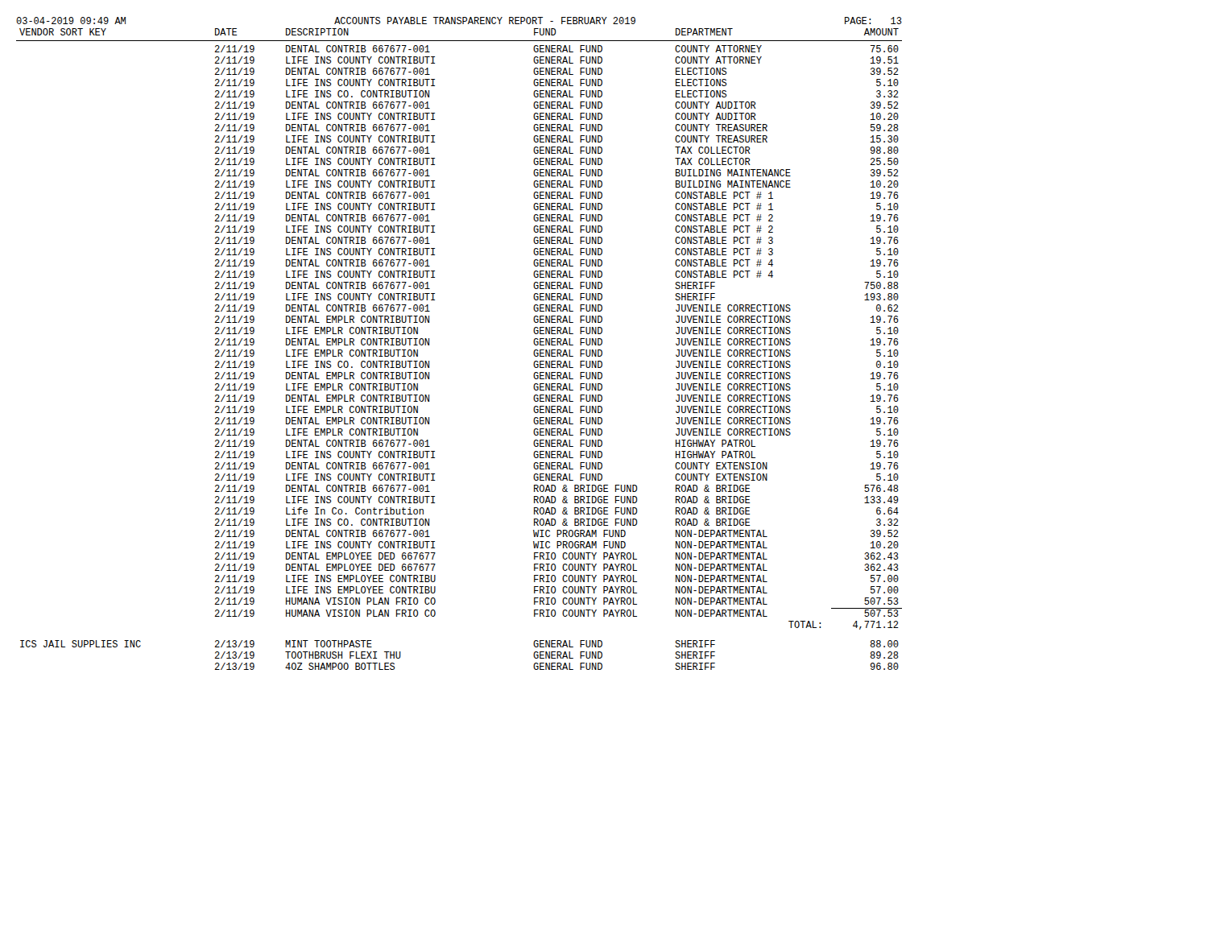03-04-2019 09:49 AM ACCOUNTS PAYABLE TRANSPARENCY REPORT - FEBRUARY 2019 PAGE: 13
| VENDOR SORT KEY | DATE | DESCRIPTION | FUND | DEPARTMENT | AMOUNT |
| --- | --- | --- | --- | --- | --- |
| | 2/11/19 | DENTAL CONTRIB 667677-001 | GENERAL FUND | COUNTY ATTORNEY | 75.60 |
| | 2/11/19 | LIFE INS COUNTY CONTRIBUTI | GENERAL FUND | COUNTY ATTORNEY | 19.51 |
| | 2/11/19 | DENTAL CONTRIB 667677-001 | GENERAL FUND | ELECTIONS | 39.52 |
| | 2/11/19 | LIFE INS COUNTY CONTRIBUTI | GENERAL FUND | ELECTIONS | 5.10 |
| | 2/11/19 | LIFE INS CO. CONTRIBUTION | GENERAL FUND | ELECTIONS | 3.32 |
| | 2/11/19 | DENTAL CONTRIB 667677-001 | GENERAL FUND | COUNTY AUDITOR | 39.52 |
| | 2/11/19 | LIFE INS COUNTY CONTRIBUTI | GENERAL FUND | COUNTY AUDITOR | 10.20 |
| | 2/11/19 | DENTAL CONTRIB 667677-001 | GENERAL FUND | COUNTY TREASURER | 59.28 |
| | 2/11/19 | LIFE INS COUNTY CONTRIBUTI | GENERAL FUND | COUNTY TREASURER | 15.30 |
| | 2/11/19 | DENTAL CONTRIB 667677-001 | GENERAL FUND | TAX COLLECTOR | 98.80 |
| | 2/11/19 | LIFE INS COUNTY CONTRIBUTI | GENERAL FUND | TAX COLLECTOR | 25.50 |
| | 2/11/19 | DENTAL CONTRIB 667677-001 | GENERAL FUND | BUILDING MAINTENANCE | 39.52 |
| | 2/11/19 | LIFE INS COUNTY CONTRIBUTI | GENERAL FUND | BUILDING MAINTENANCE | 10.20 |
| | 2/11/19 | DENTAL CONTRIB 667677-001 | GENERAL FUND | CONSTABLE PCT # 1 | 19.76 |
| | 2/11/19 | LIFE INS COUNTY CONTRIBUTI | GENERAL FUND | CONSTABLE PCT # 1 | 5.10 |
| | 2/11/19 | DENTAL CONTRIB 667677-001 | GENERAL FUND | CONSTABLE PCT # 2 | 19.76 |
| | 2/11/19 | LIFE INS COUNTY CONTRIBUTI | GENERAL FUND | CONSTABLE PCT # 2 | 5.10 |
| | 2/11/19 | DENTAL CONTRIB 667677-001 | GENERAL FUND | CONSTABLE PCT # 3 | 19.76 |
| | 2/11/19 | LIFE INS COUNTY CONTRIBUTI | GENERAL FUND | CONSTABLE PCT # 3 | 5.10 |
| | 2/11/19 | DENTAL CONTRIB 667677-001 | GENERAL FUND | CONSTABLE PCT # 4 | 19.76 |
| | 2/11/19 | LIFE INS COUNTY CONTRIBUTI | GENERAL FUND | CONSTABLE PCT # 4 | 5.10 |
| | 2/11/19 | DENTAL CONTRIB 667677-001 | GENERAL FUND | SHERIFF | 750.88 |
| | 2/11/19 | LIFE INS COUNTY CONTRIBUTI | GENERAL FUND | SHERIFF | 193.80 |
| | 2/11/19 | DENTAL CONTRIB 667677-001 | GENERAL FUND | JUVENILE CORRECTIONS | 0.62 |
| | 2/11/19 | DENTAL EMPLR CONTRIBUTION | GENERAL FUND | JUVENILE CORRECTIONS | 19.76 |
| | 2/11/19 | LIFE EMPLR CONTRIBUTION | GENERAL FUND | JUVENILE CORRECTIONS | 5.10 |
| | 2/11/19 | DENTAL EMPLR CONTRIBUTION | GENERAL FUND | JUVENILE CORRECTIONS | 19.76 |
| | 2/11/19 | LIFE EMPLR CONTRIBUTION | GENERAL FUND | JUVENILE CORRECTIONS | 5.10 |
| | 2/11/19 | LIFE INS CO. CONTRIBUTION | GENERAL FUND | JUVENILE CORRECTIONS | 0.10 |
| | 2/11/19 | DENTAL EMPLR CONTRIBUTION | GENERAL FUND | JUVENILE CORRECTIONS | 19.76 |
| | 2/11/19 | LIFE EMPLR CONTRIBUTION | GENERAL FUND | JUVENILE CORRECTIONS | 5.10 |
| | 2/11/19 | DENTAL EMPLR CONTRIBUTION | GENERAL FUND | JUVENILE CORRECTIONS | 19.76 |
| | 2/11/19 | LIFE EMPLR CONTRIBUTION | GENERAL FUND | JUVENILE CORRECTIONS | 5.10 |
| | 2/11/19 | DENTAL EMPLR CONTRIBUTION | GENERAL FUND | JUVENILE CORRECTIONS | 19.76 |
| | 2/11/19 | LIFE EMPLR CONTRIBUTION | GENERAL FUND | JUVENILE CORRECTIONS | 5.10 |
| | 2/11/19 | DENTAL CONTRIB 667677-001 | GENERAL FUND | HIGHWAY PATROL | 19.76 |
| | 2/11/19 | LIFE INS COUNTY CONTRIBUTI | GENERAL FUND | HIGHWAY PATROL | 5.10 |
| | 2/11/19 | DENTAL CONTRIB 667677-001 | GENERAL FUND | COUNTY EXTENSION | 19.76 |
| | 2/11/19 | LIFE INS COUNTY CONTRIBUTI | GENERAL FUND | COUNTY EXTENSION | 5.10 |
| | 2/11/19 | DENTAL CONTRIB 667677-001 | ROAD & BRIDGE FUND | ROAD & BRIDGE | 576.48 |
| | 2/11/19 | LIFE INS COUNTY CONTRIBUTI | ROAD & BRIDGE FUND | ROAD & BRIDGE | 133.49 |
| | 2/11/19 | Life In Co. Contribution | ROAD & BRIDGE FUND | ROAD & BRIDGE | 6.64 |
| | 2/11/19 | LIFE INS CO. CONTRIBUTION | ROAD & BRIDGE FUND | ROAD & BRIDGE | 3.32 |
| | 2/11/19 | DENTAL CONTRIB 667677-001 | WIC PROGRAM FUND | NON-DEPARTMENTAL | 39.52 |
| | 2/11/19 | LIFE INS COUNTY CONTRIBUTI | WIC PROGRAM FUND | NON-DEPARTMENTAL | 10.20 |
| | 2/11/19 | DENTAL EMPLOYEE DED 667677 | FRIO COUNTY PAYROL | NON-DEPARTMENTAL | 362.43 |
| | 2/11/19 | DENTAL EMPLOYEE DED 667677 | FRIO COUNTY PAYROL | NON-DEPARTMENTAL | 362.43 |
| | 2/11/19 | LIFE INS EMPLOYEE CONTRIBU | FRIO COUNTY PAYROL | NON-DEPARTMENTAL | 57.00 |
| | 2/11/19 | LIFE INS EMPLOYEE CONTRIBU | FRIO COUNTY PAYROL | NON-DEPARTMENTAL | 57.00 |
| | 2/11/19 | HUMANA VISION PLAN FRIO CO | FRIO COUNTY PAYROL | NON-DEPARTMENTAL | 507.53 |
| | 2/11/19 | HUMANA VISION PLAN FRIO CO | FRIO COUNTY PAYROL | NON-DEPARTMENTAL | 507.53 |
| | | | | TOTAL: | 4,771.12 |
| ICS JAIL SUPPLIES INC | 2/13/19 | MINT TOOTHPASTE | GENERAL FUND | SHERIFF | 88.00 |
| | 2/13/19 | TOOTHBRUSH FLEXI THU | GENERAL FUND | SHERIFF | 89.28 |
| | 2/13/19 | 4OZ SHAMPOO BOTTLES | GENERAL FUND | SHERIFF | 96.80 |